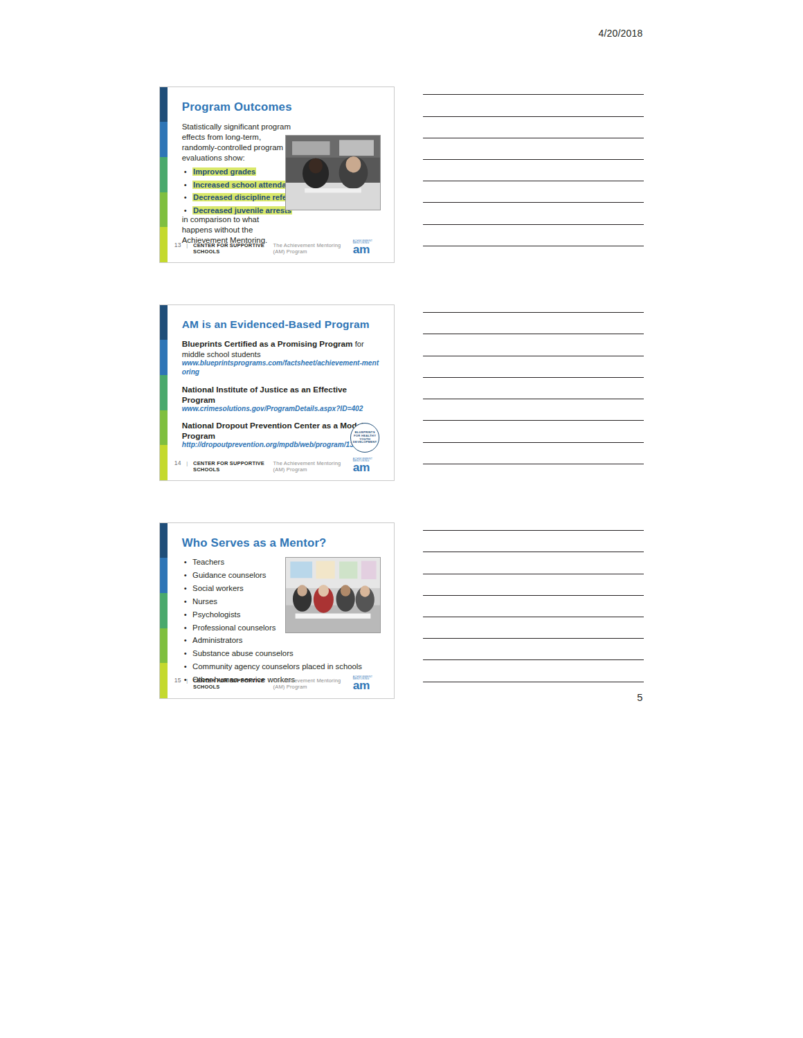4/20/2018
Program Outcomes
Statistically significant program effects from long-term, randomly-controlled program evaluations show:
Improved grades
Increased school attendance
Decreased discipline referrals
Decreased juvenile arrests
in comparison to what happens without the Achievement Mentoring.
13 | CENTER FOR SUPPORTIVE SCHOOLS The Achievement Mentoring (AM) Program
ACHIEVEMENT MENTORINGam
AM is an Evidenced-Based Program
Blueprints Certified as a Promising Program for middle school students
www.blueprintsprograms.com/factsheet/achievement-mentoring
National Institute of Justice as an Effective Program
www.crimesolutions.gov/ProgramDetails.aspx?ID=402
National Dropout Prevention Center as a Model Program
http://dropoutprevention.org/mpdb/web/program/134
BLUEPRINTS
FOR HEALTHY
YOUTH
DEVELOPMENT
14 | CENTER FOR SUPPORTIVE SCHOOLS The Achievement Mentoring (AM) Program
ACHIEVEMENT MENTORINGam
Who Serves as a Mentor?
Teachers
Guidance counselors
Social workers
Nurses
Psychologists
Professional counselors
Administrators
Substance abuse counselors
Community agency counselors placed in schools
Other human service workers
15 | CENTER FOR SUPPORTIVE SCHOOLS The Achievement Mentoring (AM) Program
ACHIEVEMENT MENTORINGam
5